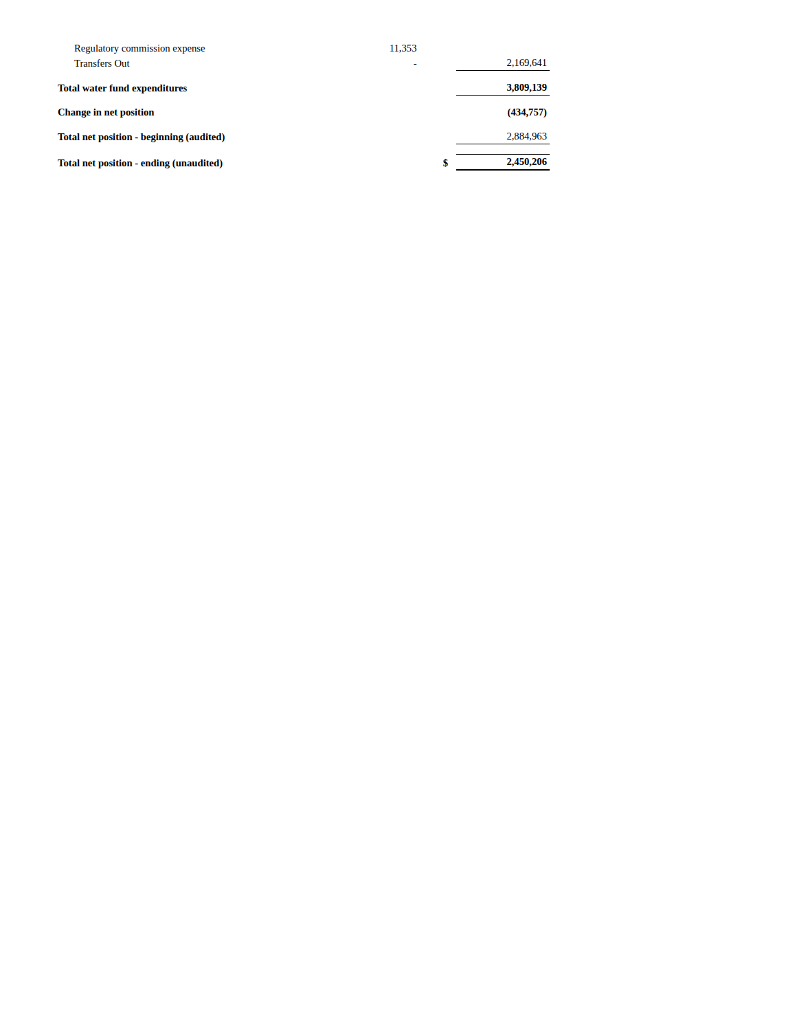| Regulatory commission expense | 11,353 | | | |
| Transfers Out | - | | | 2,169,641 |
| Total water fund expenditures | | | | 3,809,139 |
| Change in net position | | | | (434,757) |
| Total net position - beginning (audited) | | | | 2,884,963 |
| Total net position - ending (unaudited) | | | $ | 2,450,206 |